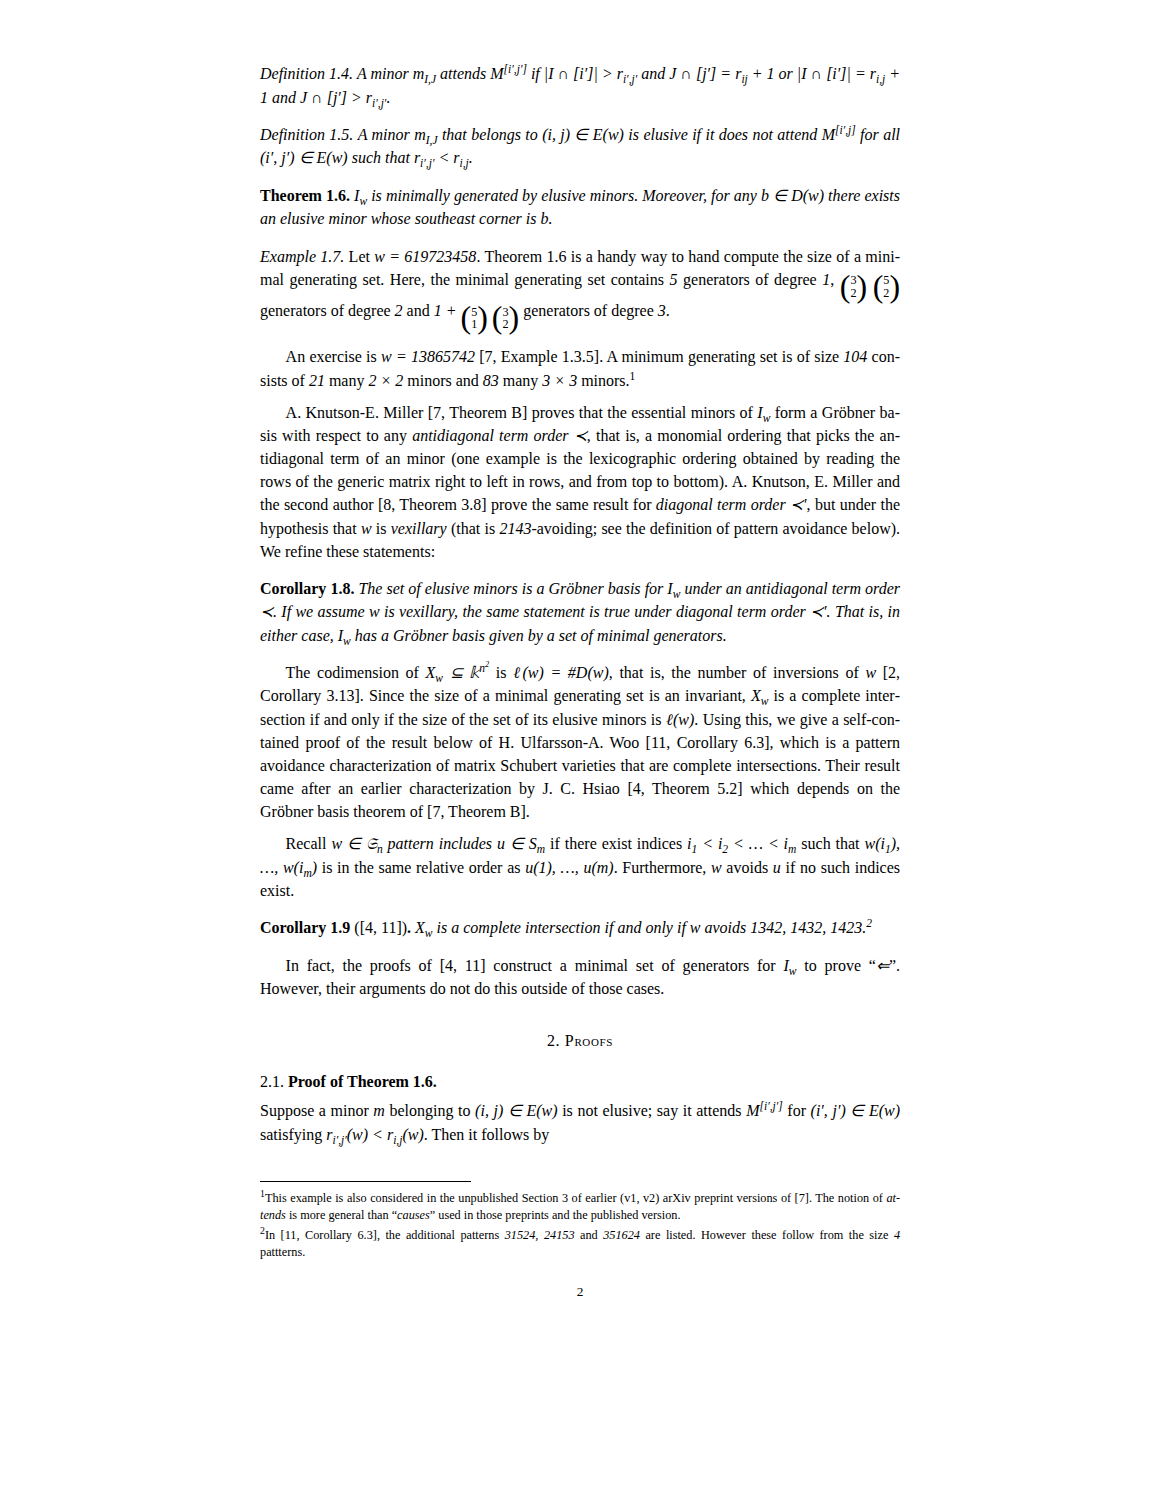Definition 1.4. A minor mI,J attends M[i′,j′] if |I ∩ [i′]| > ri′,j′ and J ∩ [j′] = rij + 1 or |I ∩ [i′]| = ri,j + 1 and J ∩ [j′] > ri′,j′.
Definition 1.5. A minor mI,J that belongs to (i, j) ∈ E(w) is elusive if it does not attend M[i′,j] for all (i′, j′) ∈ E(w) such that ri′,j′ < ri,j.
Theorem 1.6. Iw is minimally generated by elusive minors. Moreover, for any b ∈ D(w) there exists an elusive minor whose southeast corner is b.
Example 1.7. Let w = 619723458. Theorem 1.6 is a handy way to hand compute the size of a minimal generating set. Here, the minimal generating set contains 5 generators of degree 1, (32) (52) generators of degree 2 and 1 + (51) (32) generators of degree 3.
An exercise is w = 13865742 [7, Example 1.3.5]. A minimum generating set is of size 104 consists of 21 many 2 × 2 minors and 83 many 3 × 3 minors.1
A. Knutson-E. Miller [7, Theorem B] proves that the essential minors of Iw form a Gröbner basis with respect to any antidiagonal term order ≺, that is, a monomial ordering that picks the antidiagonal term of an minor (one example is the lexicographic ordering obtained by reading the rows of the generic matrix right to left in rows, and from top to bottom). A. Knutson, E. Miller and the second author [8, Theorem 3.8] prove the same result for diagonal term order ≺′, but under the hypothesis that w is vexillary (that is 2143-avoiding; see the definition of pattern avoidance below). We refine these statements:
Corollary 1.8. The set of elusive minors is a Gröbner basis for Iw under an antidiagonal term order ≺. If we assume w is vexillary, the same statement is true under diagonal term order ≺′. That is, in either case, Iw has a Gröbner basis given by a set of minimal generators.
The codimension of Xw ⊆ 𝕜n2 is ℓ(w) = #D(w), that is, the number of inversions of w [2, Corollary 3.13]. Since the size of a minimal generating set is an invariant, Xw is a complete intersection if and only if the size of the set of its elusive minors is ℓ(w). Using this, we give a self-contained proof of the result below of H. Ulfarsson-A. Woo [11, Corollary 6.3], which is a pattern avoidance characterization of matrix Schubert varieties that are complete intersections. Their result came after an earlier characterization by J. C. Hsiao [4, Theorem 5.2] which depends on the Gröbner basis theorem of [7, Theorem B].
Recall w ∈ 𝔖n pattern includes u ∈ Sm if there exist indices i1 < i2 < … < im such that w(i1), …, w(im) is in the same relative order as u(1), …, u(m). Furthermore, w avoids u if no such indices exist.
Corollary 1.9 ([4, 11]). Xw is a complete intersection if and only if w avoids 1342, 1432, 1423.2
In fact, the proofs of [4, 11] construct a minimal set of generators for Iw to prove “⇐”. However, their arguments do not do this outside of those cases.
2. Proofs
2.1. Proof of Theorem 1.6.
Suppose a minor m belonging to (i, j) ∈ E(w) is not elusive; say it attends M[i′,j′] for (i′, j′) ∈ E(w) satisfying ri′,j′(w) < ri,j(w). Then it follows by
1This example is also considered in the unpublished Section 3 of earlier (v1, v2) arXiv preprint versions of [7]. The notion of attends is more general than “causes” used in those preprints and the published version.
2In [11, Corollary 6.3], the additional patterns 31524, 24153 and 351624 are listed. However these follow from the size 4 pattterns.
2